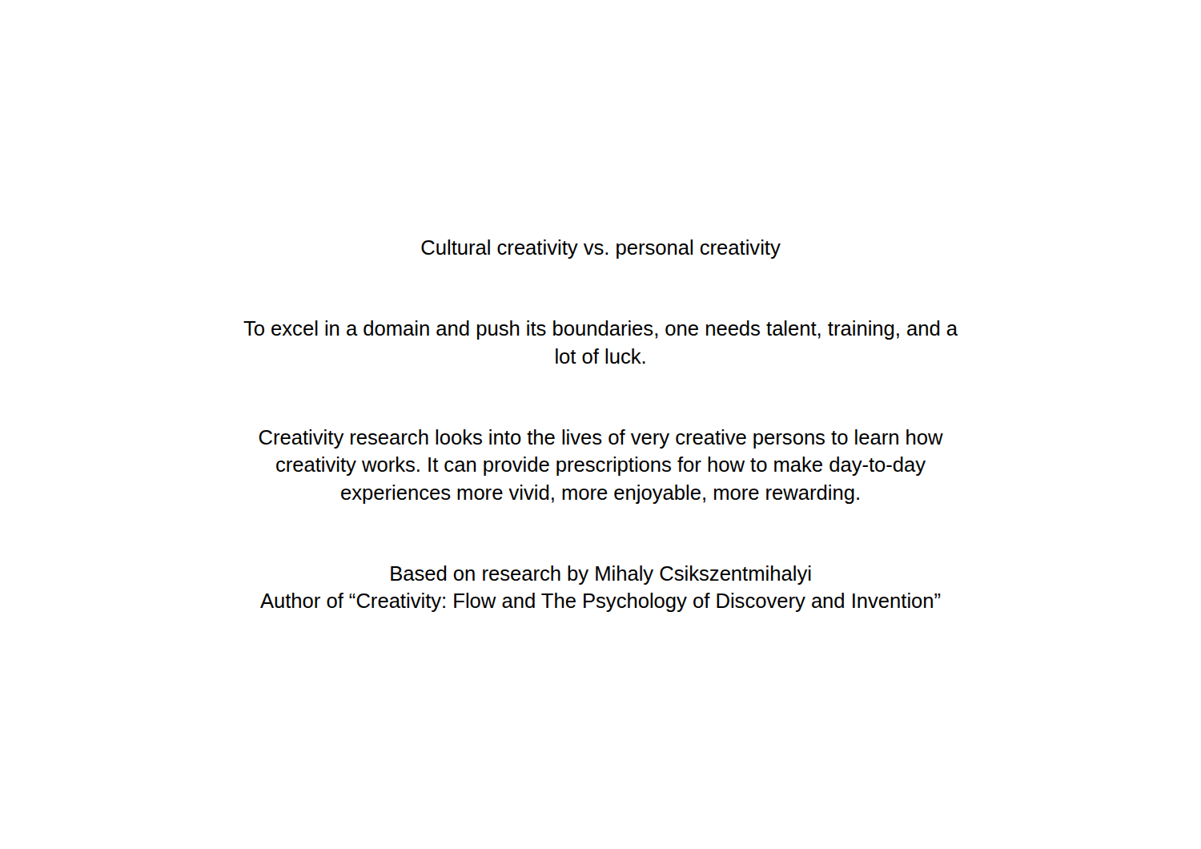Cultural creativity vs. personal creativity
To excel in a domain and push its boundaries, one needs talent, training, and a lot of luck.
Creativity research looks into the lives of very creative persons to learn how creativity works. It can provide prescriptions for how to make day-to-day experiences more vivid, more enjoyable, more rewarding.
Based on research by Mihaly Csikszentmihalyi
Author of “Creativity: Flow and The Psychology of Discovery and Invention”